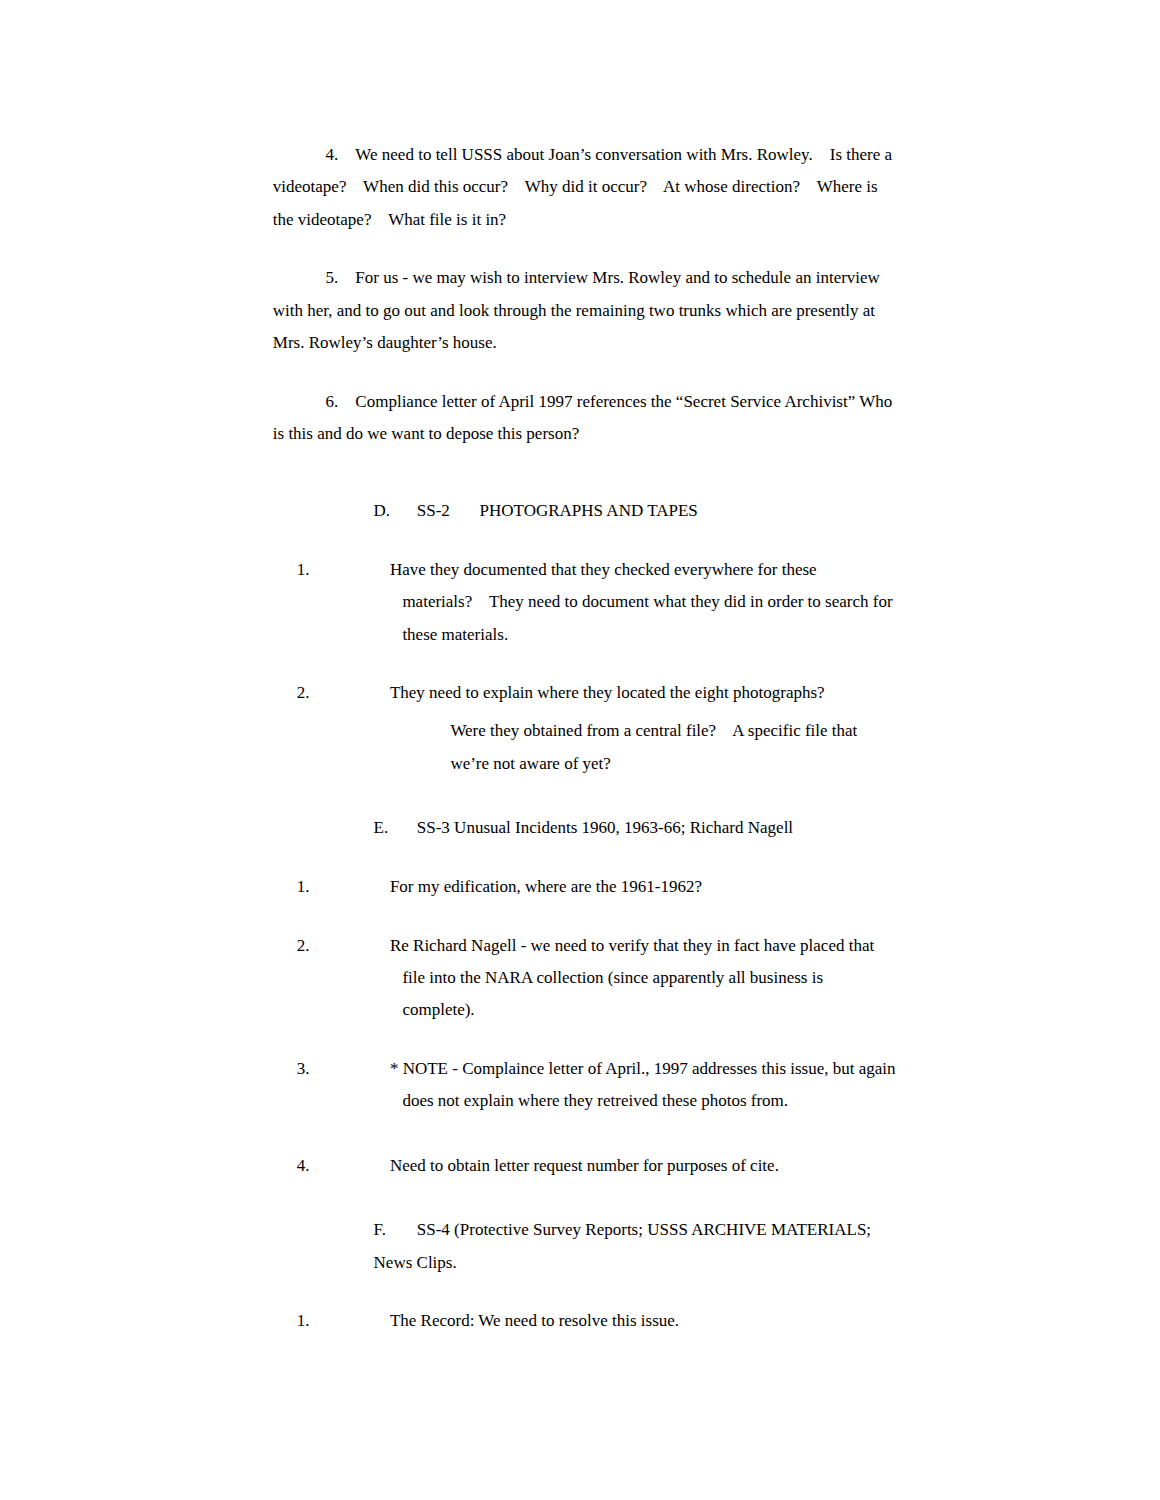4. We need to tell USSS about Joan’s conversation with Mrs. Rowley. Is there a videotape? When did this occur? Why did it occur? At whose direction? Where is the videotape? What file is it in?
5. For us - we may wish to interview Mrs. Rowley and to schedule an interview with her, and to go out and look through the remaining two trunks which are presently at Mrs. Rowley’s daughter’s house.
6. Compliance letter of April 1997 references the “Secret Service Archivist” Who is this and do we want to depose this person?
D. SS-2 PHOTOGRAPHS AND TAPES
1. Have they documented that they checked everywhere for these materials? They need to document what they did in order to search for these materials.
2. They need to explain where they located the eight photographs?
Were they obtained from a central file? A specific file that we’re not aware of yet?
E. SS-3 Unusual Incidents 1960, 1963-66; Richard Nagell
1. For my edification, where are the 1961-1962?
2. Re Richard Nagell - we need to verify that they in fact have placed that file into the NARA collection (since apparently all business is complete).
3.* NOTE - Complaince letter of April., 1997 addresses this issue, but again does not explain where they retreived these photos from.
4. Need to obtain letter request number for purposes of cite.
F. SS-4 (Protective Survey Reports; USSS ARCHIVE MATERIALS; News Clips.
1. The Record: We need to resolve this issue.